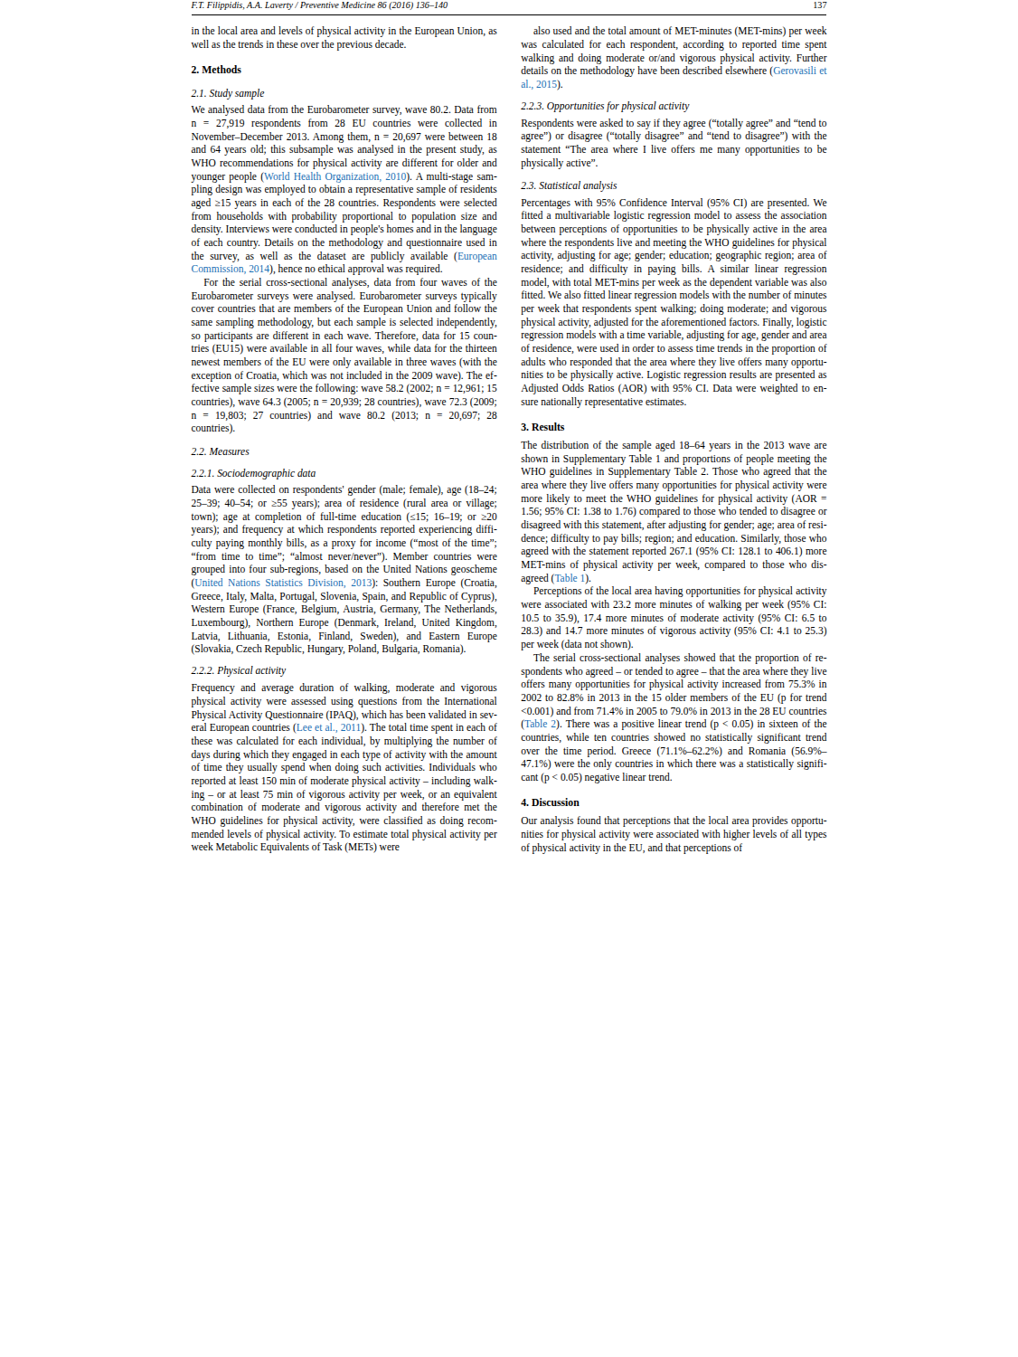F.T. Filippidis, A.A. Laverty / Preventive Medicine 86 (2016) 136–140 137
in the local area and levels of physical activity in the European Union, as well as the trends in these over the previous decade.
2. Methods
2.1. Study sample
We analysed data from the Eurobarometer survey, wave 80.2. Data from n = 27,919 respondents from 28 EU countries were collected in November–December 2013. Among them, n = 20,697 were between 18 and 64 years old; this subsample was analysed in the present study, as WHO recommendations for physical activity are different for older and younger people (World Health Organization, 2010). A multi-stage sampling design was employed to obtain a representative sample of residents aged ≥15 years in each of the 28 countries. Respondents were selected from households with probability proportional to population size and density. Interviews were conducted in people's homes and in the language of each country. Details on the methodology and questionnaire used in the survey, as well as the dataset are publicly available (European Commission, 2014), hence no ethical approval was required.
For the serial cross-sectional analyses, data from four waves of the Eurobarometer surveys were analysed. Eurobarometer surveys typically cover countries that are members of the European Union and follow the same sampling methodology, but each sample is selected independently, so participants are different in each wave. Therefore, data for 15 countries (EU15) were available in all four waves, while data for the thirteen newest members of the EU were only available in three waves (with the exception of Croatia, which was not included in the 2009 wave). The effective sample sizes were the following: wave 58.2 (2002; n = 12,961; 15 countries), wave 64.3 (2005; n = 20,939; 28 countries), wave 72.3 (2009; n = 19,803; 27 countries) and wave 80.2 (2013; n = 20,697; 28 countries).
2.2. Measures
2.2.1. Sociodemographic data
Data were collected on respondents' gender (male; female), age (18–24; 25–39; 40–54; or ≥55 years); area of residence (rural area or village; town); age at completion of full-time education (≤15; 16–19; or ≥20 years); and frequency at which respondents reported experiencing difficulty paying monthly bills, as a proxy for income (“most of the time”; “from time to time”; “almost never/never”). Member countries were grouped into four sub-regions, based on the United Nations geoscheme (United Nations Statistics Division, 2013): Southern Europe (Croatia, Greece, Italy, Malta, Portugal, Slovenia, Spain, and Republic of Cyprus), Western Europe (France, Belgium, Austria, Germany, The Netherlands, Luxembourg), Northern Europe (Denmark, Ireland, United Kingdom, Latvia, Lithuania, Estonia, Finland, Sweden), and Eastern Europe (Slovakia, Czech Republic, Hungary, Poland, Bulgaria, Romania).
2.2.2. Physical activity
Frequency and average duration of walking, moderate and vigorous physical activity were assessed using questions from the International Physical Activity Questionnaire (IPAQ), which has been validated in several European countries (Lee et al., 2011). The total time spent in each of these was calculated for each individual, by multiplying the number of days during which they engaged in each type of activity with the amount of time they usually spend when doing such activities. Individuals who reported at least 150 min of moderate physical activity – including walking – or at least 75 min of vigorous activity per week, or an equivalent combination of moderate and vigorous activity and therefore met the WHO guidelines for physical activity, were classified as doing recommended levels of physical activity. To estimate total physical activity per week Metabolic Equivalents of Task (METs) were
also used and the total amount of MET-minutes (MET-mins) per week was calculated for each respondent, according to reported time spent walking and doing moderate or/and vigorous physical activity. Further details on the methodology have been described elsewhere (Gerovasili et al., 2015).
2.2.3. Opportunities for physical activity
Respondents were asked to say if they agree (“totally agree” and “tend to agree”) or disagree (“totally disagree” and “tend to disagree”) with the statement “The area where I live offers me many opportunities to be physically active”.
2.3. Statistical analysis
Percentages with 95% Confidence Interval (95% CI) are presented. We fitted a multivariable logistic regression model to assess the association between perceptions of opportunities to be physically active in the area where the respondents live and meeting the WHO guidelines for physical activity, adjusting for age; gender; education; geographic region; area of residence; and difficulty in paying bills. A similar linear regression model, with total MET-mins per week as the dependent variable was also fitted. We also fitted linear regression models with the number of minutes per week that respondents spent walking; doing moderate; and vigorous physical activity, adjusted for the aforementioned factors. Finally, logistic regression models with a time variable, adjusting for age, gender and area of residence, were used in order to assess time trends in the proportion of adults who responded that the area where they live offers many opportunities to be physically active. Logistic regression results are presented as Adjusted Odds Ratios (AOR) with 95% CI. Data were weighted to ensure nationally representative estimates.
3. Results
The distribution of the sample aged 18–64 years in the 2013 wave are shown in Supplementary Table 1 and proportions of people meeting the WHO guidelines in Supplementary Table 2. Those who agreed that the area where they live offers many opportunities for physical activity were more likely to meet the WHO guidelines for physical activity (AOR = 1.56; 95% CI: 1.38 to 1.76) compared to those who tended to disagree or disagreed with this statement, after adjusting for gender; age; area of residence; difficulty to pay bills; region; and education. Similarly, those who agreed with the statement reported 267.1 (95% CI: 128.1 to 406.1) more MET-mins of physical activity per week, compared to those who disagreed (Table 1).
Perceptions of the local area having opportunities for physical activity were associated with 23.2 more minutes of walking per week (95% CI: 10.5 to 35.9), 17.4 more minutes of moderate activity (95% CI: 6.5 to 28.3) and 14.7 more minutes of vigorous activity (95% CI: 4.1 to 25.3) per week (data not shown).
The serial cross-sectional analyses showed that the proportion of respondents who agreed – or tended to agree – that the area where they live offers many opportunities for physical activity increased from 75.3% in 2002 to 82.8% in 2013 in the 15 older members of the EU (p for trend <0.001) and from 71.4% in 2005 to 79.0% in 2013 in the 28 EU countries (Table 2). There was a positive linear trend (p < 0.05) in sixteen of the countries, while ten countries showed no statistically significant trend over the time period. Greece (71.1%–62.2%) and Romania (56.9%–47.1%) were the only countries in which there was a statistically significant (p < 0.05) negative linear trend.
4. Discussion
Our analysis found that perceptions that the local area provides opportunities for physical activity were associated with higher levels of all types of physical activity in the EU, and that perceptions of